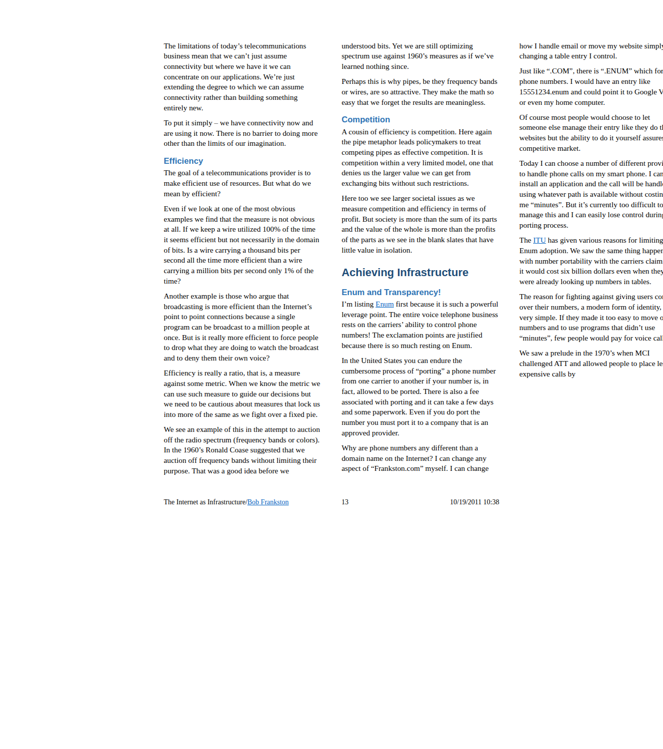The limitations of today’s telecommunications business mean that we can’t just assume connectivity but where we have it we can concentrate on our applications. We’re just extending the degree to which we can assume connectivity rather than building something entirely new.
To put it simply – we have connectivity now and are using it now. There is no barrier to doing more other than the limits of our imagination.
Efficiency
The goal of a telecommunications provider is to make efficient use of resources. But what do we mean by efficient?
Even if we look at one of the most obvious examples we find that the measure is not obvious at all. If we keep a wire utilized 100% of the time it seems efficient but not necessarily in the domain of bits. Is a wire carrying a thousand bits per second all the time more efficient than a wire carrying a million bits per second only 1% of the time?
Another example is those who argue that broadcasting is more efficient than the Internet’s point to point connections because a single program can be broadcast to a million people at once. But is it really more efficient to force people to drop what they are doing to watch the broadcast and to deny them their own voice?
Efficiency is really a ratio, that is, a measure against some metric. When we know the metric we can use such measure to guide our decisions but we need to be cautious about measures that lock us into more of the same as we fight over a fixed pie.
We see an example of this in the attempt to auction off the radio spectrum (frequency bands or colors). In the 1960’s Ronald Coase suggested that we auction off frequency bands without limiting their purpose. That was a good idea before we understood bits. Yet we are still optimizing spectrum use against 1960’s measures as if we’ve learned nothing since.
Perhaps this is why pipes, be they frequency bands or wires, are so attractive. They make the math so easy that we forget the results are meaningless.
Competition
A cousin of efficiency is competition. Here again the pipe metaphor leads policymakers to treat competing pipes as effective competition. It is competition within a very limited model, one that denies us the larger value we can get from exchanging bits without such restrictions.
Here too we see larger societal issues as we measure competition and efficiency in terms of profit. But society is more than the sum of its parts and the value of the whole is more than the profits of the parts as we see in the blank slates that have little value in isolation.
Achieving Infrastructure
Enum and Transparency!
I’m listing Enum first because it is such a powerful leverage point. The entire voice telephone business rests on the carriers’ ability to control phone numbers! The exclamation points are justified because there is so much resting on Enum.
In the United States you can endure the cumbersome process of “porting” a phone number from one carrier to another if your number is, in fact, allowed to be ported. There is also a fee associated with porting and it can take a few days and some paperwork. Even if you do port the number you must port it to a company that is an approved provider.
Why are phone numbers any different than a domain name on the Internet? I can change any aspect of “Frankston.com” myself. I can change how I handle email or move my website simply by changing a table entry I control.
Just like “.COM”, there is “.ENUM” which for phone numbers. I would have an entry like 15551234.enum and could point it to Google Voice or even my home computer.
Of course most people would choose to let someone else manage their entry like they do their websites but the ability to do it yourself assures a competitive market.
Today I can choose a number of different providers to handle phone calls on my smart phone. I can install an application and the call will be handled using whatever path is available without costing me “minutes”. But it’s currently too difficult to manage this and I can easily lose control during the porting process.
The ITU has given various reasons for limiting Enum adoption. We saw the same thing happen with number portability with the carriers claiming it would cost six billion dollars even when they were already looking up numbers in tables.
The reason for fighting against giving users control over their numbers, a modern form of identity, is very simple. If they made it too easy to move ones numbers and to use programs that didn’t use “minutes”, few people would pay for voice calls.
We saw a prelude in the 1970’s when MCI challenged ATT and allowed people to place less expensive calls by
The Internet as Infrastructure/Bob Frankston 13 10/19/2011 10:38